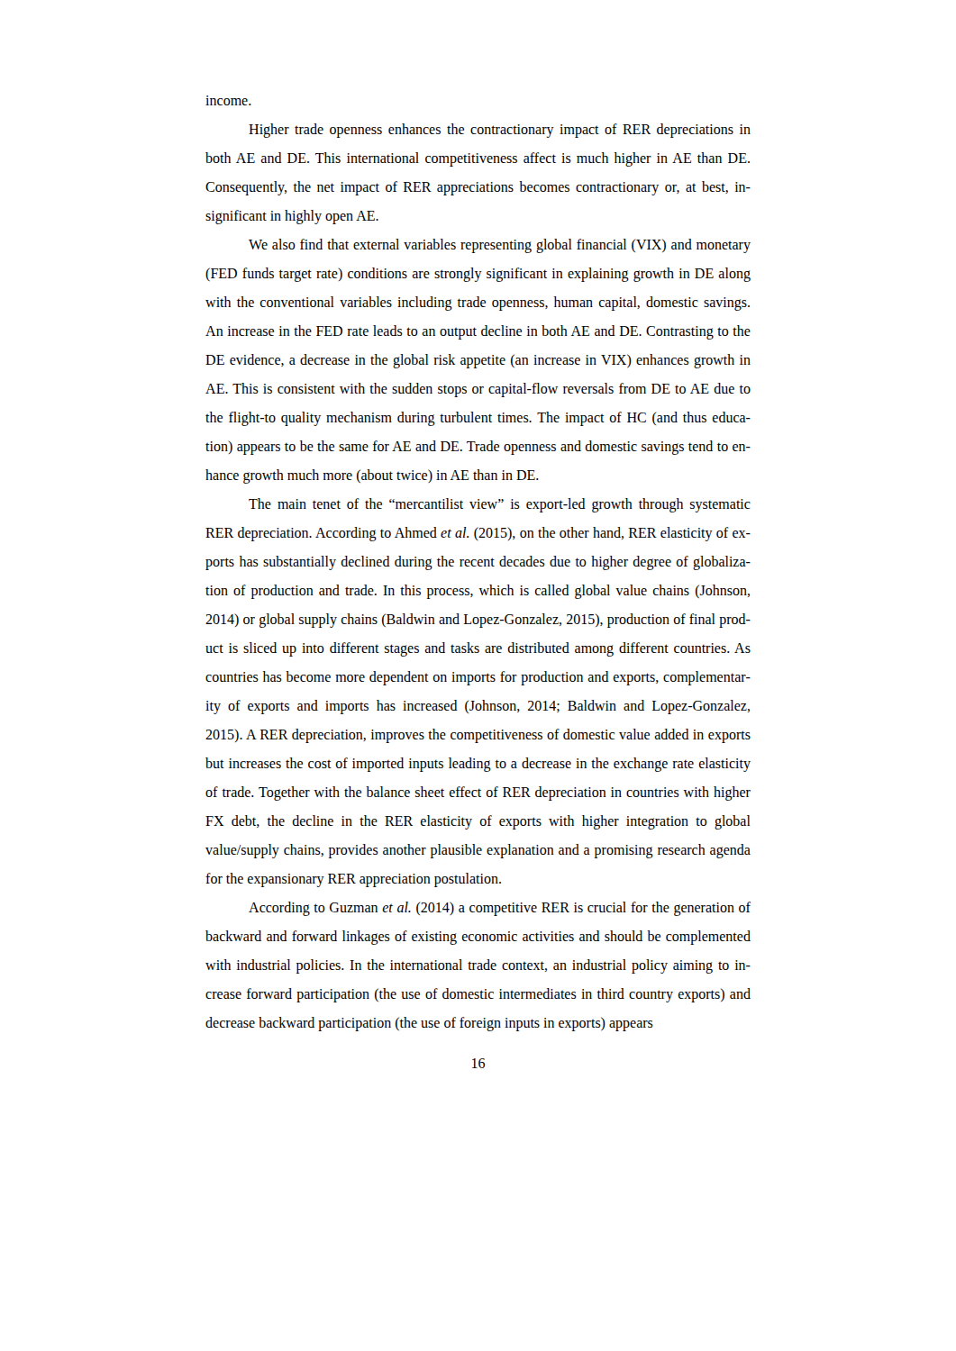income.
Higher trade openness enhances the contractionary impact of RER depreciations in both AE and DE. This international competitiveness affect is much higher in AE than DE. Consequently, the net impact of RER appreciations becomes contractionary or, at best, insignificant in highly open AE.
We also find that external variables representing global financial (VIX) and monetary (FED funds target rate) conditions are strongly significant in explaining growth in DE along with the conventional variables including trade openness, human capital, domestic savings. An increase in the FED rate leads to an output decline in both AE and DE. Contrasting to the DE evidence, a decrease in the global risk appetite (an increase in VIX) enhances growth in AE. This is consistent with the sudden stops or capital-flow reversals from DE to AE due to the flight-to quality mechanism during turbulent times. The impact of HC (and thus education) appears to be the same for AE and DE. Trade openness and domestic savings tend to enhance growth much more (about twice) in AE than in DE.
The main tenet of the “mercantilist view” is export-led growth through systematic RER depreciation. According to Ahmed et al. (2015), on the other hand, RER elasticity of exports has substantially declined during the recent decades due to higher degree of globalization of production and trade. In this process, which is called global value chains (Johnson, 2014) or global supply chains (Baldwin and Lopez-Gonzalez, 2015), production of final product is sliced up into different stages and tasks are distributed among different countries. As countries has become more dependent on imports for production and exports, complementarity of exports and imports has increased (Johnson, 2014; Baldwin and Lopez-Gonzalez, 2015). A RER depreciation, improves the competitiveness of domestic value added in exports but increases the cost of imported inputs leading to a decrease in the exchange rate elasticity of trade. Together with the balance sheet effect of RER depreciation in countries with higher FX debt, the decline in the RER elasticity of exports with higher integration to global value/supply chains, provides another plausible explanation and a promising research agenda for the expansionary RER appreciation postulation.
According to Guzman et al. (2014) a competitive RER is crucial for the generation of backward and forward linkages of existing economic activities and should be complemented with industrial policies. In the international trade context, an industrial policy aiming to increase forward participation (the use of domestic intermediates in third country exports) and decrease backward participation (the use of foreign inputs in exports) appears
16